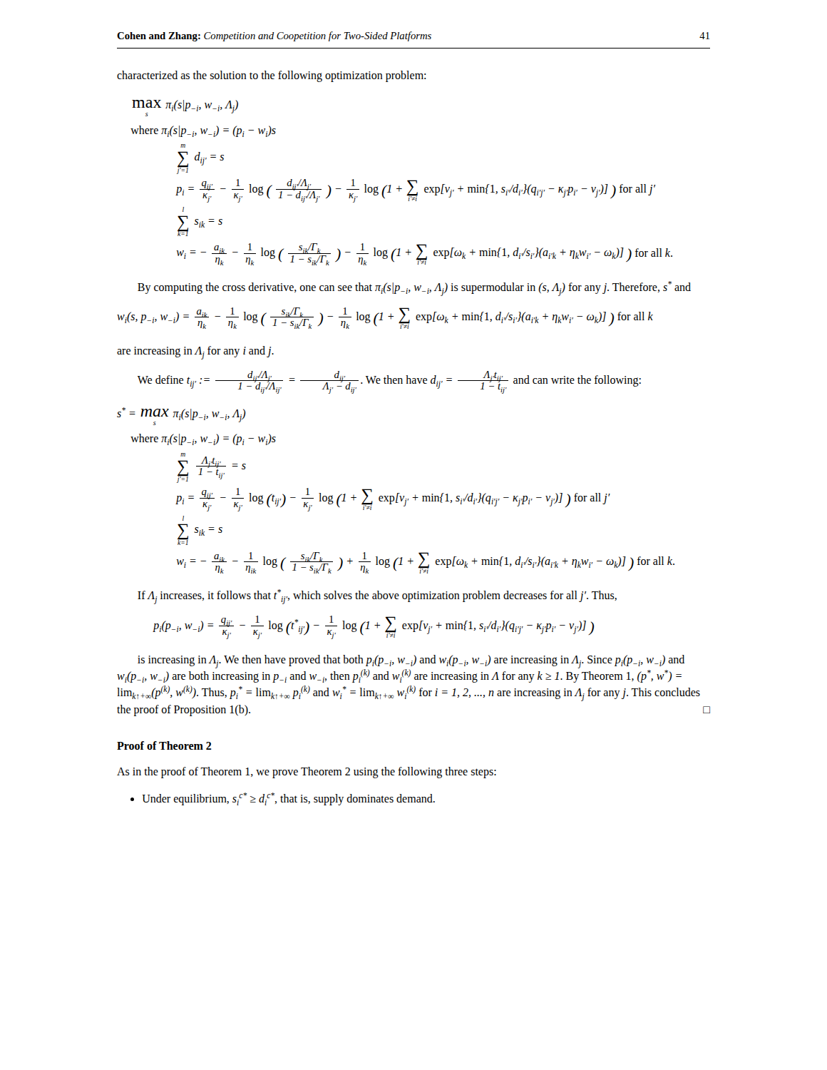Cohen and Zhang: Competition and Coopetition for Two-Sided Platforms
41
characterized as the solution to the following optimization problem:
max s πi(s|p−i, w−i, Λj)
where πi(s|p−i, w−i) = (pi − wi)s
m∑j′=1 dij′ = s
pi = qij′κj′ − 1 κj′ log ( dij′/Λj′1 − dij′/Λj′ ) − 1 κj′ log (1 + ∑i′≠i exp[νj′ + min{1, si′/di′}(qi′j′ − κj′pi′ − νj′)] ) for all j′
l∑k=1 sik = s
wi = − aik ηk − 1 ηk log ( sik/Γk 1 − sik/Γk ) − 1 ηk log (1 + ∑i′≠i exp[ωk + min{1, di′/si′}(ai′k + ηkwi′ − ωk)] ) for all k.
By computing the cross derivative, one can see that πi(s|p−i, w−i, Λj) is supermodular in (s, Λj) for any j. Therefore, s* and
wi(s, p−i, w−i) = aik ηk − 1 ηk log ( sik/Γk 1 − sik/Γk ) − 1 ηk log (1 + ∑i′≠i exp[ωk + min{1, di′/si′}(ai′k + ηkwi′ − ωk)] ) for all k
are increasing in Λj for any i and j.
We define tij′ := dij′/Λj′1 − dij′/Λij′ = dij′Λj′ − dij′. We then have dij′ = Λj′tij′1 − tij′ and can write the following:
s* = max s πi(s|p−i, w−i, Λj)
where πi(s|p−i, w−i) = (pi − wi)s
m∑j′=1 Λj′tij′1 − tij′ = s
pi = qij′κj′ − 1 κj′ log (tij′) − 1 κj′ log (1 + ∑i′≠i exp[νj′ + min{1, si′/di′}(qi′j′ − κj′pi′ − νj′)] ) for all j′
l∑k=1 sik = s
wi = − aik ηk − 1 ηik log ( sik/Γk 1 − sik/Γk ) + 1 ηk log (1 + ∑i′≠i exp[ωk + min{1, di′/si′}(ai′k + ηkwi′ − ωk)] ) for all k.
If Λj increases, it follows that t*ij′, which solves the above optimization problem decreases for all j′. Thus,
pi(p−i, w−i) = qij′κj′ − 1 κj′ log (t*ij′) − 1 κj′ log (1 + ∑i′≠i exp[νj′ + min{1, si′/di′}(qi′j′ − κj′pi′ − νj′)] )
is increasing in Λj. We then have proved that both pi(p−i, w−i) and wi(p−i, w−i) are increasing in Λj. Since pi(p−i, w−i) and wi(p−i, w−i) are both increasing in p−i and w−i, then pi(k) and wi(k) are increasing in Λ for any k ≥ 1. By Theorem 1, (p*, w*) = limk↑+∞(p(k), w(k)). Thus, pi* = limk↑+∞ pi(k) and wi* = limk↑+∞ wi(k) for i = 1, 2, ..., n are increasing in Λj for any j. This concludes the proof of Proposition 1(b). □
Proof of Theorem 2
As in the proof of Theorem 1, we prove Theorem 2 using the following three steps:
Under equilibrium, sic* ≥ dic*, that is, supply dominates demand.